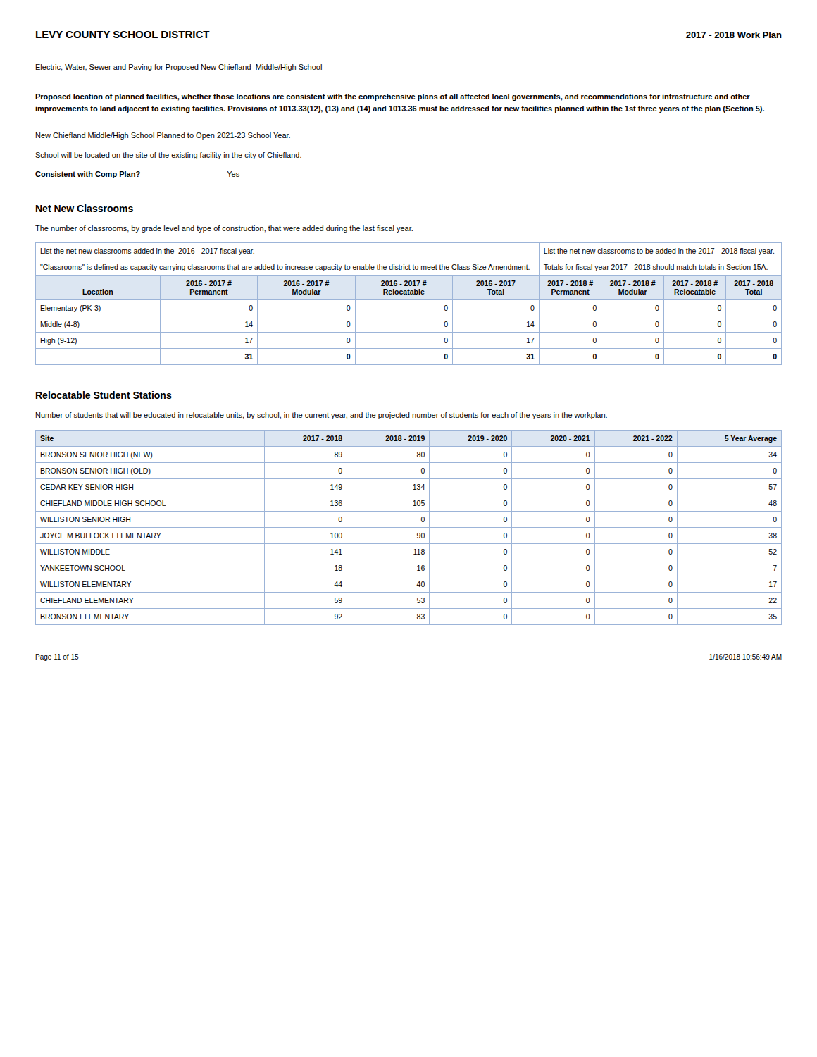LEVY COUNTY SCHOOL DISTRICT
2017 - 2018 Work Plan
Electric, Water, Sewer and Paving for Proposed New Chiefland Middle/High School
Proposed location of planned facilities, whether those locations are consistent with the comprehensive plans of all affected local governments, and recommendations for infrastructure and other improvements to land adjacent to existing facilities. Provisions of 1013.33(12), (13) and (14) and 1013.36 must be addressed for new facilities planned within the 1st three years of the plan (Section 5).
New Chiefland Middle/High School Planned to Open 2021-23 School Year.
School will be located on the site of the existing facility in the city of Chiefland.
Consistent with Comp Plan? Yes
Net New Classrooms
The number of classrooms, by grade level and type of construction, that were added during the last fiscal year.
| List the net new classrooms added in the 2016 - 2017 fiscal year. | List the net new classrooms to be added in the 2017 - 2018 fiscal year. |
| --- | --- |
| "Classrooms" is defined as capacity carrying classrooms that are added to increase capacity to enable the district to meet the Class Size Amendment. | Totals for fiscal year 2017 - 2018 should match totals in Section 15A. |
| Location | 2016 - 2017 # Permanent | 2016 - 2017 # Modular | 2016 - 2017 # Relocatable | 2016 - 2017 Total | 2017 - 2018 # Permanent | 2017 - 2018 # Modular | 2017 - 2018 # Relocatable | 2017 - 2018 Total |
| Elementary (PK-3) | 0 | 0 | 0 | 0 | 0 | 0 | 0 | 0 |
| Middle (4-8) | 14 | 0 | 0 | 14 | 0 | 0 | 0 | 0 |
| High (9-12) | 17 | 0 | 0 | 17 | 0 | 0 | 0 | 0 |
| | 31 | 0 | 0 | 31 | 0 | 0 | 0 | 0 |
Relocatable Student Stations
Number of students that will be educated in relocatable units, by school, in the current year, and the projected number of students for each of the years in the workplan.
| Site | 2017 - 2018 | 2018 - 2019 | 2019 - 2020 | 2020 - 2021 | 2021 - 2022 | 5 Year Average |
| --- | --- | --- | --- | --- | --- | --- |
| BRONSON SENIOR HIGH (NEW) | 89 | 80 | 0 | 0 | 0 | 34 |
| BRONSON SENIOR HIGH (OLD) | 0 | 0 | 0 | 0 | 0 | 0 |
| CEDAR KEY SENIOR HIGH | 149 | 134 | 0 | 0 | 0 | 57 |
| CHIEFLAND MIDDLE HIGH SCHOOL | 136 | 105 | 0 | 0 | 0 | 48 |
| WILLISTON SENIOR HIGH | 0 | 0 | 0 | 0 | 0 | 0 |
| JOYCE M BULLOCK ELEMENTARY | 100 | 90 | 0 | 0 | 0 | 38 |
| WILLISTON MIDDLE | 141 | 118 | 0 | 0 | 0 | 52 |
| YANKEETOWN SCHOOL | 18 | 16 | 0 | 0 | 0 | 7 |
| WILLISTON ELEMENTARY | 44 | 40 | 0 | 0 | 0 | 17 |
| CHIEFLAND ELEMENTARY | 59 | 53 | 0 | 0 | 0 | 22 |
| BRONSON ELEMENTARY | 92 | 83 | 0 | 0 | 0 | 35 |
Page 11 of 15
1/16/2018 10:56:49 AM